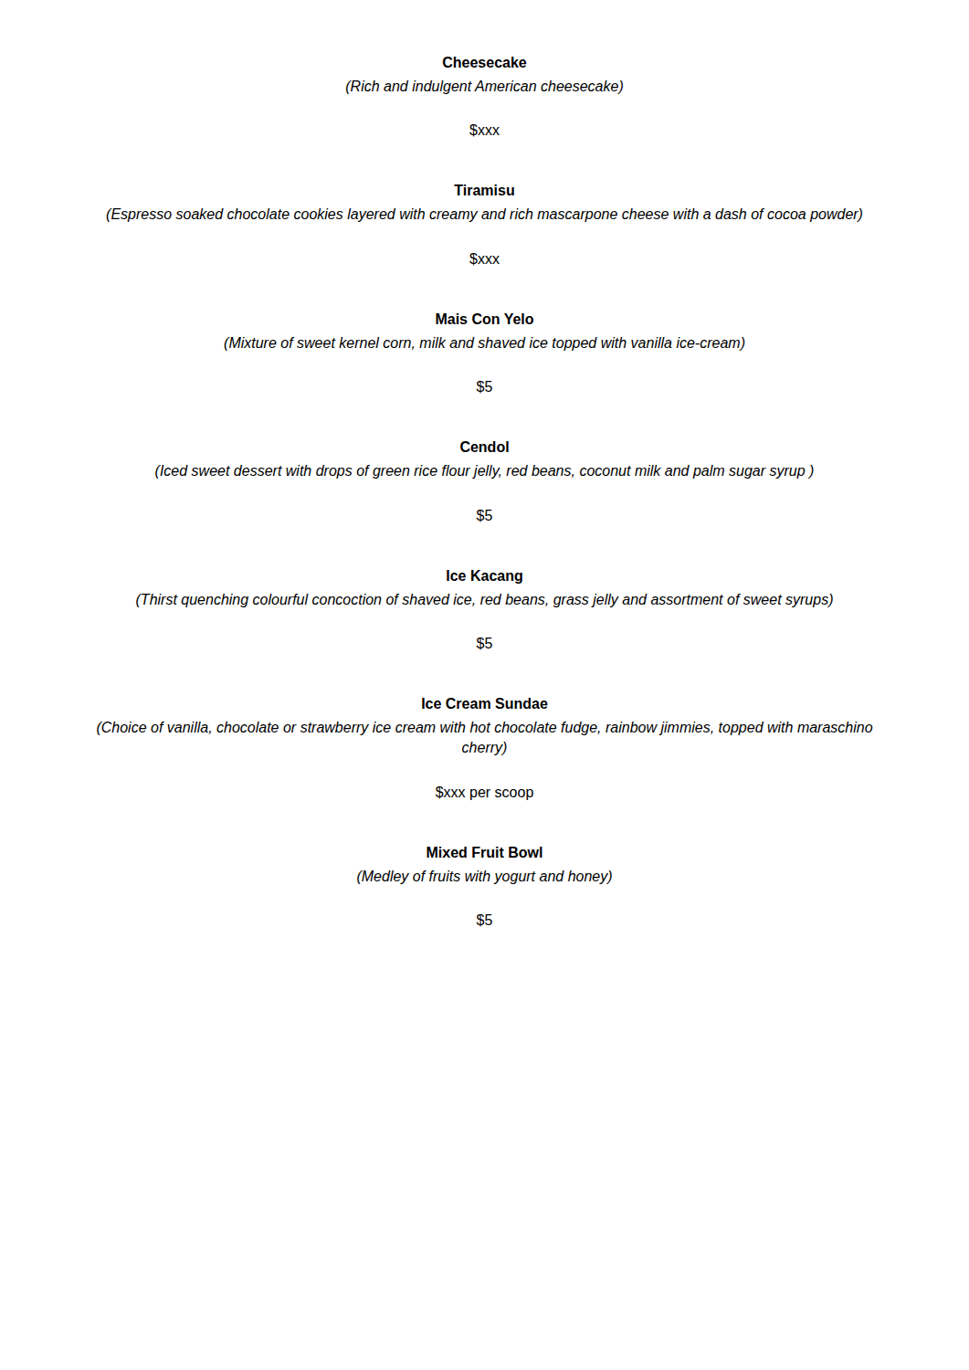Cheesecake
(Rich and indulgent American cheesecake)
$xxx
Tiramisu
(Espresso soaked chocolate cookies layered with creamy and rich mascarpone cheese with a dash of cocoa powder)
$xxx
Mais Con Yelo
(Mixture of sweet kernel corn, milk and shaved ice topped with vanilla ice-cream)
$5
Cendol
(Iced sweet dessert with drops of green rice flour jelly, red beans, coconut milk and palm sugar syrup )
$5
Ice Kacang
(Thirst quenching colourful concoction of shaved ice, red beans, grass jelly and assortment of sweet syrups)
$5
Ice Cream Sundae
(Choice of vanilla, chocolate or strawberry ice cream with hot chocolate fudge, rainbow jimmies, topped with maraschino cherry)
$xxx per scoop
Mixed Fruit Bowl
(Medley of fruits with yogurt and honey)
$5